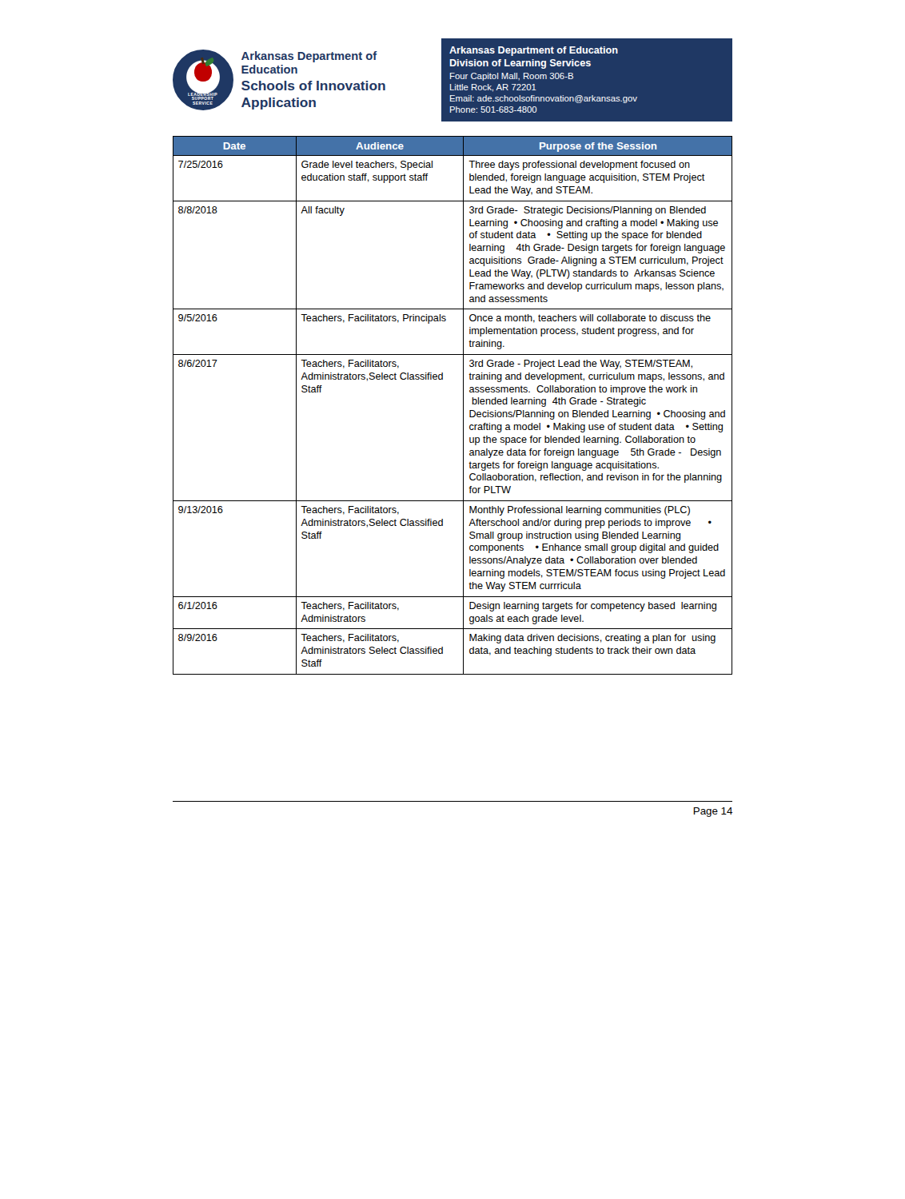LEADERSHIP
SUPPORT
SERVICE
Arkansas Department of Education
Schools of Innovation Application
Arkansas Department of Education
Division of Learning Services
Four Capitol Mall, Room 306-B
Little Rock, AR 72201
Email: ade.schoolsofinnovation@arkansas.gov
Phone: 501-683-4800
| Date | Audience | Purpose of the Session |
| --- | --- | --- |
| 7/25/2016 | Grade level teachers, Special education staff, support staff | Three days professional development focused on blended, foreign language acquisition, STEM Project Lead the Way, and STEAM. |
| 8/8/2018 | All faculty | 3rd Grade- Strategic Decisions/Planning on Blended Learning • Choosing and crafting a model • Making use of student data • Setting up the space for blended learning 4th Grade- Design targets for foreign language acquisitions Grade- Aligning a STEM curriculum, Project Lead the Way, (PLTW) standards to Arkansas Science Frameworks and develop curriculum maps, lesson plans, and assessments |
| 9/5/2016 | Teachers, Facilitators, Principals | Once a month, teachers will collaborate to discuss the implementation process, student progress, and for training. |
| 8/6/2017 | Teachers, Facilitators, Administrators,Select Classified Staff | 3rd Grade - Project Lead the Way, STEM/STEAM, training and development, curriculum maps, lessons, and assessments. Collaboration to improve the work in blended learning 4th Grade - Strategic Decisions/Planning on Blended Learning • Choosing and crafting a model • Making use of student data • Setting up the space for blended learning. Collaboration to analyze data for foreign language 5th Grade - Design targets for foreign language acquisitations. Collaoboration, reflection, and revison in for the planning for PLTW |
| 9/13/2016 | Teachers, Facilitators, Administrators,Select Classified Staff | Monthly Professional learning communities (PLC) Afterschool and/or during prep periods to improve • Small group instruction using Blended Learning components • Enhance small group digital and guided lessons/Analyze data • Collaboration over blended learning models, STEM/STEAM focus using Project Lead the Way STEM currricula |
| 6/1/2016 | Teachers, Facilitators, Administrators | Design learning targets for competency based learning goals at each grade level. |
| 8/9/2016 | Teachers, Facilitators, Administrators Select Classified Staff | Making data driven decisions, creating a plan for using data, and teaching students to track their own data |
Page 14